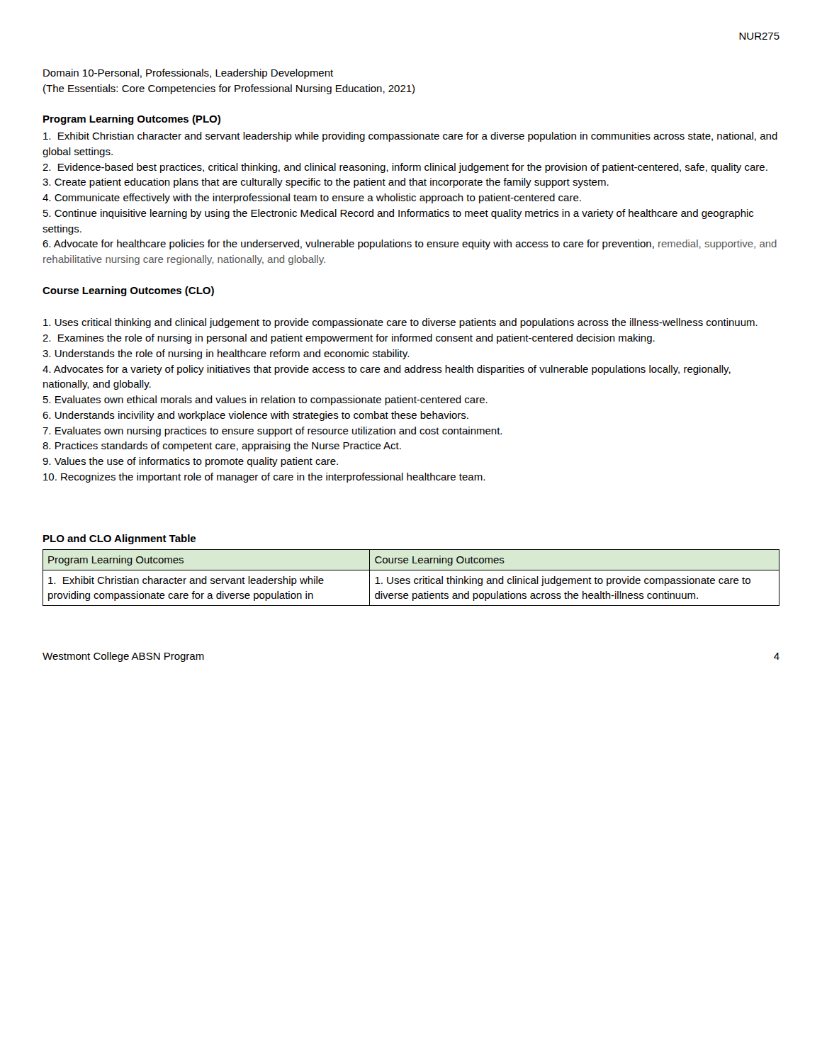NUR275
Domain 10-Personal, Professionals, Leadership Development
(The Essentials: Core Competencies for Professional Nursing Education, 2021)
Program Learning Outcomes (PLO)
1. Exhibit Christian character and servant leadership while providing compassionate care for a diverse population in communities across state, national, and global settings.
2. Evidence-based best practices, critical thinking, and clinical reasoning, inform clinical judgement for the provision of patient-centered, safe, quality care.
3. Create patient education plans that are culturally specific to the patient and that incorporate the family support system.
4. Communicate effectively with the interprofessional team to ensure a wholistic approach to patient-centered care.
5. Continue inquisitive learning by using the Electronic Medical Record and Informatics to meet quality metrics in a variety of healthcare and geographic settings.
6. Advocate for healthcare policies for the underserved, vulnerable populations to ensure equity with access to care for prevention, remedial, supportive, and rehabilitative nursing care regionally, nationally, and globally.
Course Learning Outcomes (CLO)
1. Uses critical thinking and clinical judgement to provide compassionate care to diverse patients and populations across the illness-wellness continuum.
2. Examines the role of nursing in personal and patient empowerment for informed consent and patient-centered decision making.
3. Understands the role of nursing in healthcare reform and economic stability.
4. Advocates for a variety of policy initiatives that provide access to care and address health disparities of vulnerable populations locally, regionally, nationally, and globally.
5. Evaluates own ethical morals and values in relation to compassionate patient-centered care.
6. Understands incivility and workplace violence with strategies to combat these behaviors.
7. Evaluates own nursing practices to ensure support of resource utilization and cost containment.
8. Practices standards of competent care, appraising the Nurse Practice Act.
9. Values the use of informatics to promote quality patient care.
10. Recognizes the important role of manager of care in the interprofessional healthcare team.
PLO and CLO Alignment Table
| Program Learning Outcomes | Course Learning Outcomes |
| --- | --- |
| 1. Exhibit Christian character and servant leadership while providing compassionate care for a diverse population in | 1. Uses critical thinking and clinical judgement to provide compassionate care to diverse patients and populations across the health-illness continuum. |
Westmont College ABSN Program 4